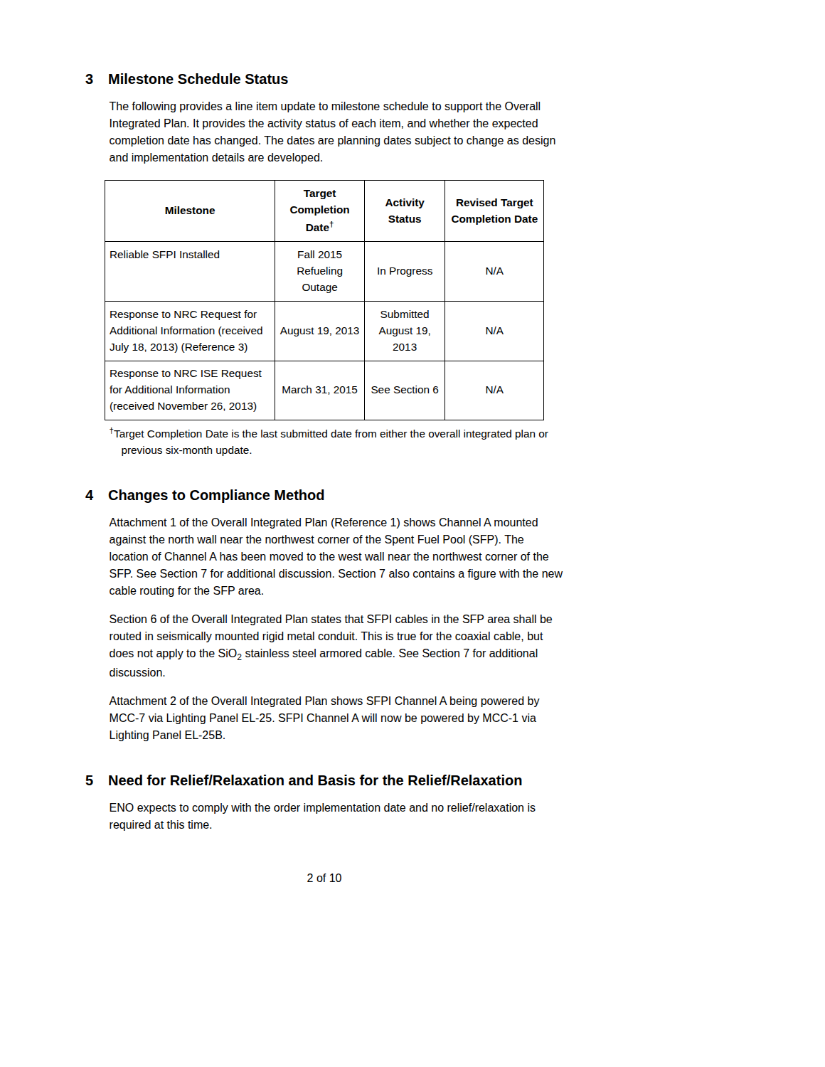3 Milestone Schedule Status
The following provides a line item update to milestone schedule to support the Overall Integrated Plan. It provides the activity status of each item, and whether the expected completion date has changed. The dates are planning dates subject to change as design and implementation details are developed.
| Milestone | Target Completion Date † | Activity Status | Revised Target Completion Date |
| --- | --- | --- | --- |
| Reliable SFPI Installed | Fall 2015 Refueling Outage | In Progress | N/A |
| Response to NRC Request for Additional Information (received July 18, 2013) (Reference 3) | August 19, 2013 | Submitted August 19, 2013 | N/A |
| Response to NRC ISE Request for Additional Information (received November 26, 2013) | March 31, 2015 | See Section 6 | N/A |
†Target Completion Date is the last submitted date from either the overall integrated plan or previous six-month update.
4 Changes to Compliance Method
Attachment 1 of the Overall Integrated Plan (Reference 1) shows Channel A mounted against the north wall near the northwest corner of the Spent Fuel Pool (SFP). The location of Channel A has been moved to the west wall near the northwest corner of the SFP. See Section 7 for additional discussion. Section 7 also contains a figure with the new cable routing for the SFP area.
Section 6 of the Overall Integrated Plan states that SFPI cables in the SFP area shall be routed in seismically mounted rigid metal conduit. This is true for the coaxial cable, but does not apply to the SiO2 stainless steel armored cable. See Section 7 for additional discussion.
Attachment 2 of the Overall Integrated Plan shows SFPI Channel A being powered by MCC-7 via Lighting Panel EL-25. SFPI Channel A will now be powered by MCC-1 via Lighting Panel EL-25B.
5 Need for Relief/Relaxation and Basis for the Relief/Relaxation
ENO expects to comply with the order implementation date and no relief/relaxation is required at this time.
2 of 10